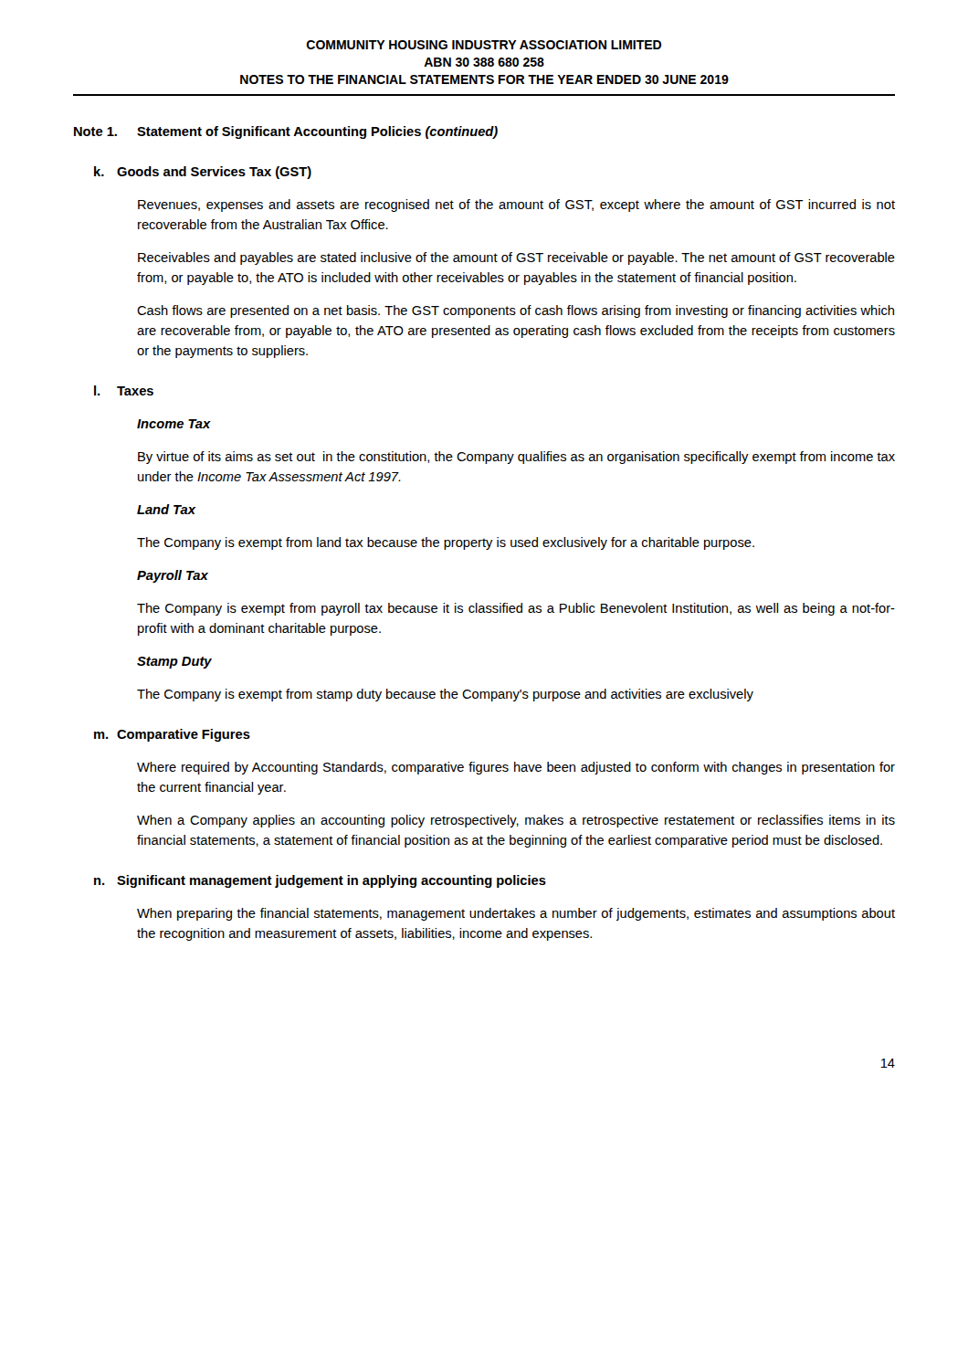COMMUNITY HOUSING INDUSTRY ASSOCIATION LIMITED
ABN 30 388 680 258
NOTES TO THE FINANCIAL STATEMENTS FOR THE YEAR ENDED 30 JUNE 2019
Note 1. Statement of Significant Accounting Policies (continued)
k. Goods and Services Tax (GST)
Revenues, expenses and assets are recognised net of the amount of GST, except where the amount of GST incurred is not recoverable from the Australian Tax Office.
Receivables and payables are stated inclusive of the amount of GST receivable or payable. The net amount of GST recoverable from, or payable to, the ATO is included with other receivables or payables in the statement of financial position.
Cash flows are presented on a net basis. The GST components of cash flows arising from investing or financing activities which are recoverable from, or payable to, the ATO are presented as operating cash flows excluded from the receipts from customers or the payments to suppliers.
l. Taxes
Income Tax
By virtue of its aims as set out in the constitution, the Company qualifies as an organisation specifically exempt from income tax under the Income Tax Assessment Act 1997.
Land Tax
The Company is exempt from land tax because the property is used exclusively for a charitable purpose.
Payroll Tax
The Company is exempt from payroll tax because it is classified as a Public Benevolent Institution, as well as being a not-for-profit with a dominant charitable purpose.
Stamp Duty
The Company is exempt from stamp duty because the Company's purpose and activities are exclusively
m. Comparative Figures
Where required by Accounting Standards, comparative figures have been adjusted to conform with changes in presentation for the current financial year.
When a Company applies an accounting policy retrospectively, makes a retrospective restatement or reclassifies items in its financial statements, a statement of financial position as at the beginning of the earliest comparative period must be disclosed.
n. Significant management judgement in applying accounting policies
When preparing the financial statements, management undertakes a number of judgements, estimates and assumptions about the recognition and measurement of assets, liabilities, income and expenses.
14